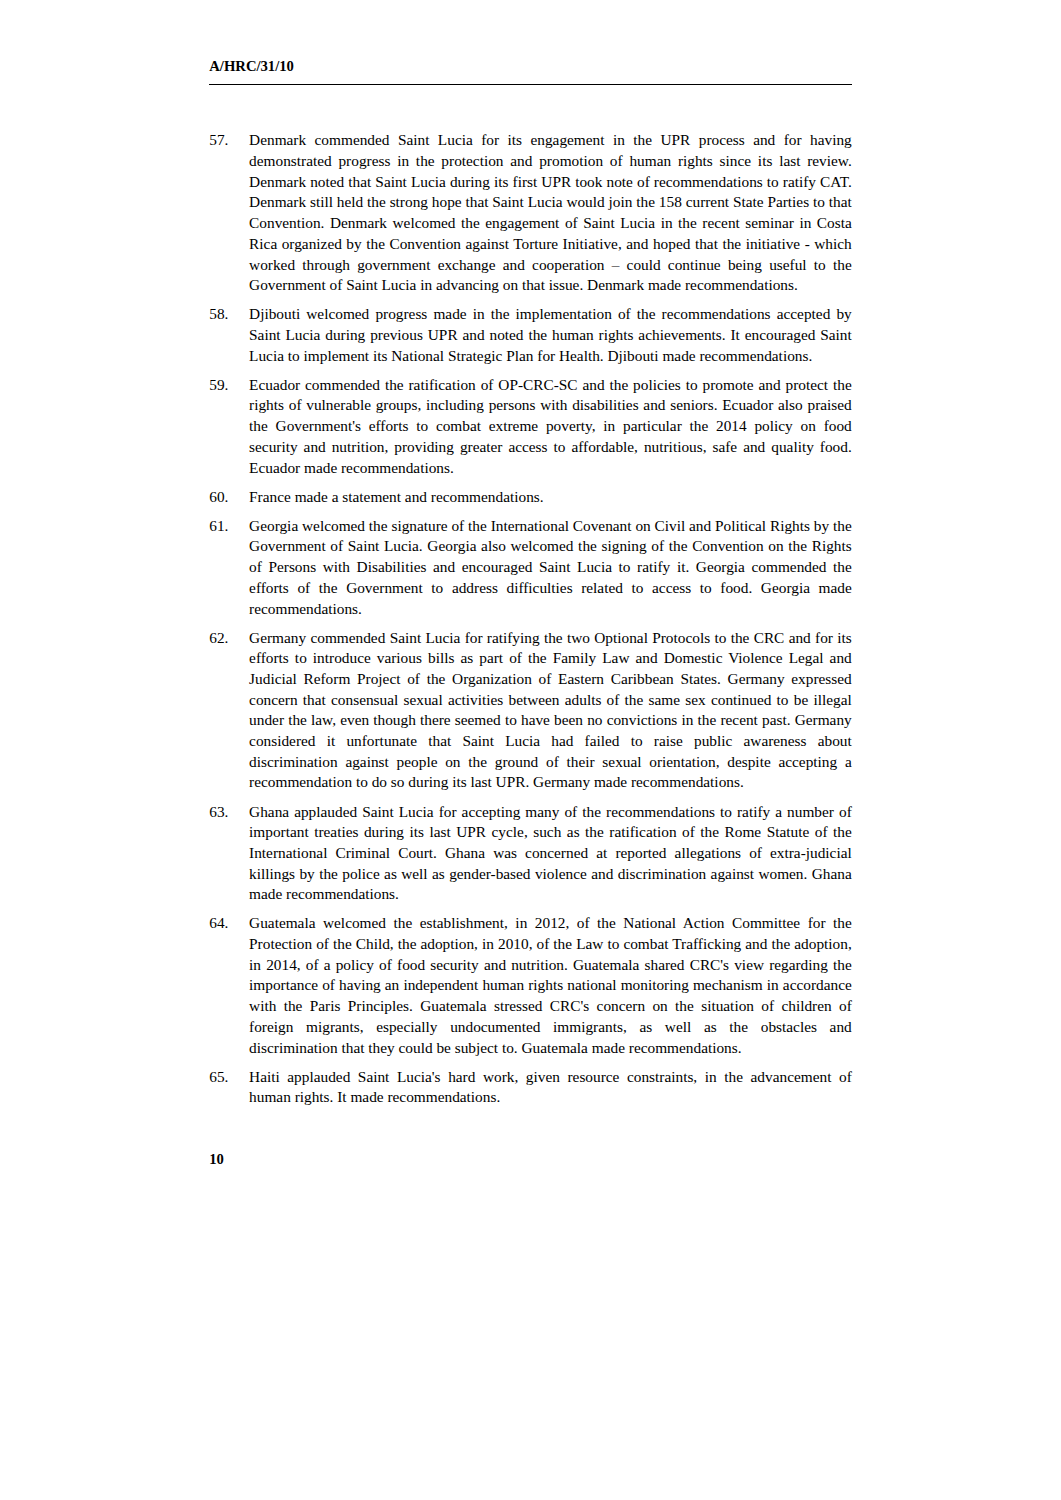A/HRC/31/10
57. Denmark commended Saint Lucia for its engagement in the UPR process and for having demonstrated progress in the protection and promotion of human rights since its last review. Denmark noted that Saint Lucia during its first UPR took note of recommendations to ratify CAT. Denmark still held the strong hope that Saint Lucia would join the 158 current State Parties to that Convention. Denmark welcomed the engagement of Saint Lucia in the recent seminar in Costa Rica organized by the Convention against Torture Initiative, and hoped that the initiative - which worked through government exchange and cooperation – could continue being useful to the Government of Saint Lucia in advancing on that issue. Denmark made recommendations.
58. Djibouti welcomed progress made in the implementation of the recommendations accepted by Saint Lucia during previous UPR and noted the human rights achievements. It encouraged Saint Lucia to implement its National Strategic Plan for Health. Djibouti made recommendations.
59. Ecuador commended the ratification of OP-CRC-SC and the policies to promote and protect the rights of vulnerable groups, including persons with disabilities and seniors. Ecuador also praised the Government's efforts to combat extreme poverty, in particular the 2014 policy on food security and nutrition, providing greater access to affordable, nutritious, safe and quality food. Ecuador made recommendations.
60. France made a statement and recommendations.
61. Georgia welcomed the signature of the International Covenant on Civil and Political Rights by the Government of Saint Lucia. Georgia also welcomed the signing of the Convention on the Rights of Persons with Disabilities and encouraged Saint Lucia to ratify it. Georgia commended the efforts of the Government to address difficulties related to access to food. Georgia made recommendations.
62. Germany commended Saint Lucia for ratifying the two Optional Protocols to the CRC and for its efforts to introduce various bills as part of the Family Law and Domestic Violence Legal and Judicial Reform Project of the Organization of Eastern Caribbean States. Germany expressed concern that consensual sexual activities between adults of the same sex continued to be illegal under the law, even though there seemed to have been no convictions in the recent past. Germany considered it unfortunate that Saint Lucia had failed to raise public awareness about discrimination against people on the ground of their sexual orientation, despite accepting a recommendation to do so during its last UPR. Germany made recommendations.
63. Ghana applauded Saint Lucia for accepting many of the recommendations to ratify a number of important treaties during its last UPR cycle, such as the ratification of the Rome Statute of the International Criminal Court. Ghana was concerned at reported allegations of extra-judicial killings by the police as well as gender-based violence and discrimination against women. Ghana made recommendations.
64. Guatemala welcomed the establishment, in 2012, of the National Action Committee for the Protection of the Child, the adoption, in 2010, of the Law to combat Trafficking and the adoption, in 2014, of a policy of food security and nutrition. Guatemala shared CRC's view regarding the importance of having an independent human rights national monitoring mechanism in accordance with the Paris Principles. Guatemala stressed CRC's concern on the situation of children of foreign migrants, especially undocumented immigrants, as well as the obstacles and discrimination that they could be subject to. Guatemala made recommendations.
65. Haiti applauded Saint Lucia's hard work, given resource constraints, in the advancement of human rights. It made recommendations.
10